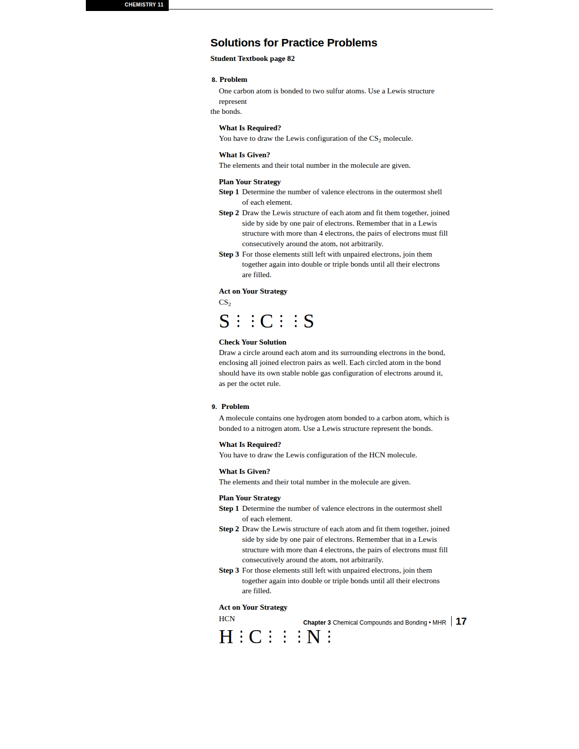CHEMISTRY 11
Solutions for Practice Problems
Student Textbook page 82
8. Problem
One carbon atom is bonded to two sulfur atoms. Use a Lewis structure represent
the bonds.
What Is Required?
You have to draw the Lewis configuration of the CS2 molecule.
What Is Given?
The elements and their total number in the molecule are given.
Plan Your Strategy
Step 1 Determine the number of valence electrons in the outermost shell of each element.
Step 2 Draw the Lewis structure of each atom and fit them together, joined side by side by one pair of electrons. Remember that in a Lewis structure with more than 4 electrons, the pairs of electrons must fill consecutively around the atom, not arbitrarily.
Step 3 For those elements still left with unpaired electrons, join them together again into double or triple bonds until all their electrons are filled.
Act on Your Strategy
CS2
S⋮⋮C⋮⋮S
Check Your Solution
Draw a circle around each atom and its surrounding electrons in the bond, enclosing all joined electron pairs as well. Each circled atom in the bond should have its own stable noble gas configuration of electrons around it, as per the octet rule.
9. Problem
A molecule contains one hydrogen atom bonded to a carbon atom, which is bonded to a nitrogen atom. Use a Lewis structure represent the bonds.
What Is Required?
You have to draw the Lewis configuration of the HCN molecule.
What Is Given?
The elements and their total number in the molecule are given.
Plan Your Strategy
Step 1 Determine the number of valence electrons in the outermost shell of each element.
Step 2 Draw the Lewis structure of each atom and fit them together, joined side by side by one pair of electrons. Remember that in a Lewis structure with more than 4 electrons, the pairs of electrons must fill consecutively around the atom, not arbitrarily.
Step 3 For those elements still left with unpaired electrons, join them together again into double or triple bonds until all their electrons are filled.
Act on Your Strategy
HCN
H⋮C⋮⋮⋮N⋮
Chapter 3 Chemical Compounds and Bonding • MHR 17